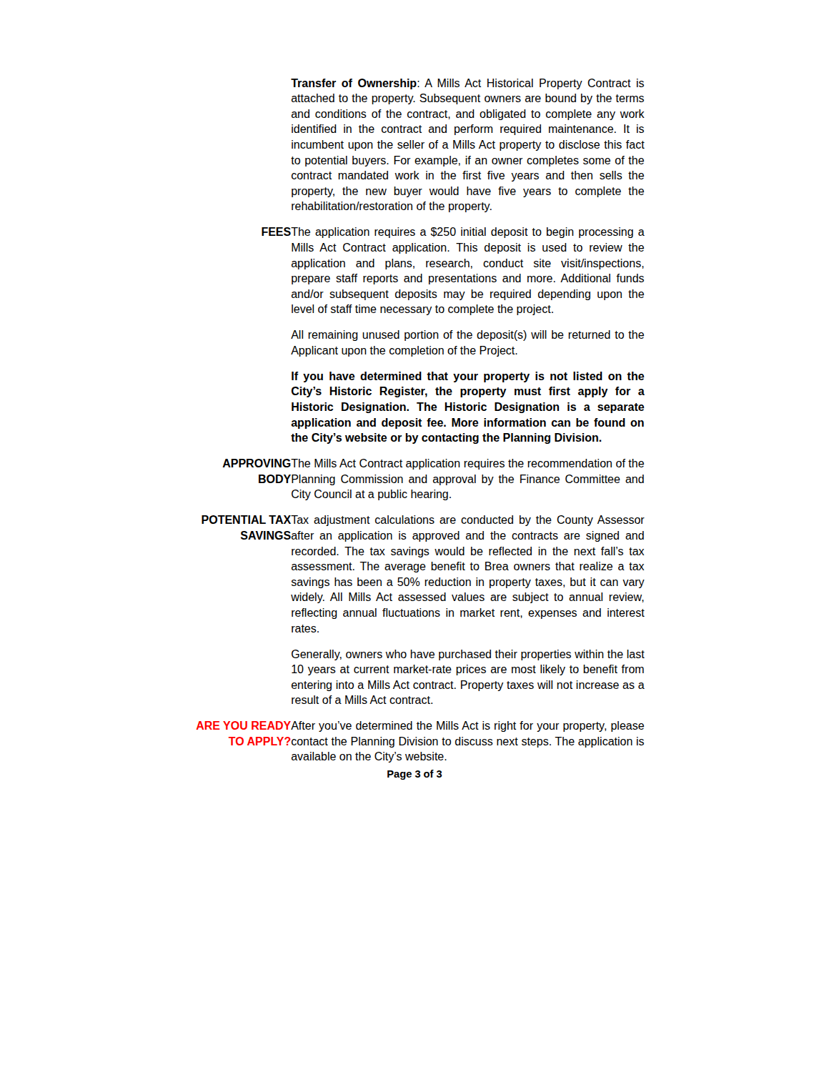| | Transfer of Ownership : A Mills Act Historical Property Contract is attached to the property. Subsequent owners are bound by the terms and conditions of the contract, and obligated to complete any work identified in the contract and perform required maintenance. It is incumbent upon the seller of a Mills Act property to disclose this fact to potential buyers. For example, if an owner completes some of the contract mandated work in the first five years and then sells the property, the new buyer would have five years to complete the rehabilitation/restoration of the property. |
| FEES | The application requires a $250 initial deposit to begin processing a Mills Act Contract application. This deposit is used to review the application and plans, research, conduct site visit/inspections, prepare staff reports and presentations and more. Additional funds and/or subsequent deposits may be required depending upon the level of staff time necessary to complete the project. All remaining unused portion of the deposit(s) will be returned to the Applicant upon the completion of the Project. If you have determined that your property is not listed on the City’s Historic Register, the property must first apply for a Historic Designation. The Historic Designation is a separate application and deposit fee. More information can be found on the City’s website or by contacting the Planning Division. |
| APPROVING BODY | The Mills Act Contract application requires the recommendation of the Planning Commission and approval by the Finance Committee and City Council at a public hearing. |
| POTENTIAL TAX SAVINGS | Tax adjustment calculations are conducted by the County Assessor after an application is approved and the contracts are signed and recorded. The tax savings would be reflected in the next fall’s tax assessment. The average benefit to Brea owners that realize a tax savings has been a 50% reduction in property taxes, but it can vary widely. All Mills Act assessed values are subject to annual review, reflecting annual fluctuations in market rent, expenses and interest rates. Generally, owners who have purchased their properties within the last 10 years at current market-rate prices are most likely to benefit from entering into a Mills Act contract. Property taxes will not increase as a result of a Mills Act contract. |
| ARE YOU READY TO APPLY? | After you’ve determined the Mills Act is right for your property, please contact the Planning Division to discuss next steps. The application is available on the City’s website. |
Page 3 of 3